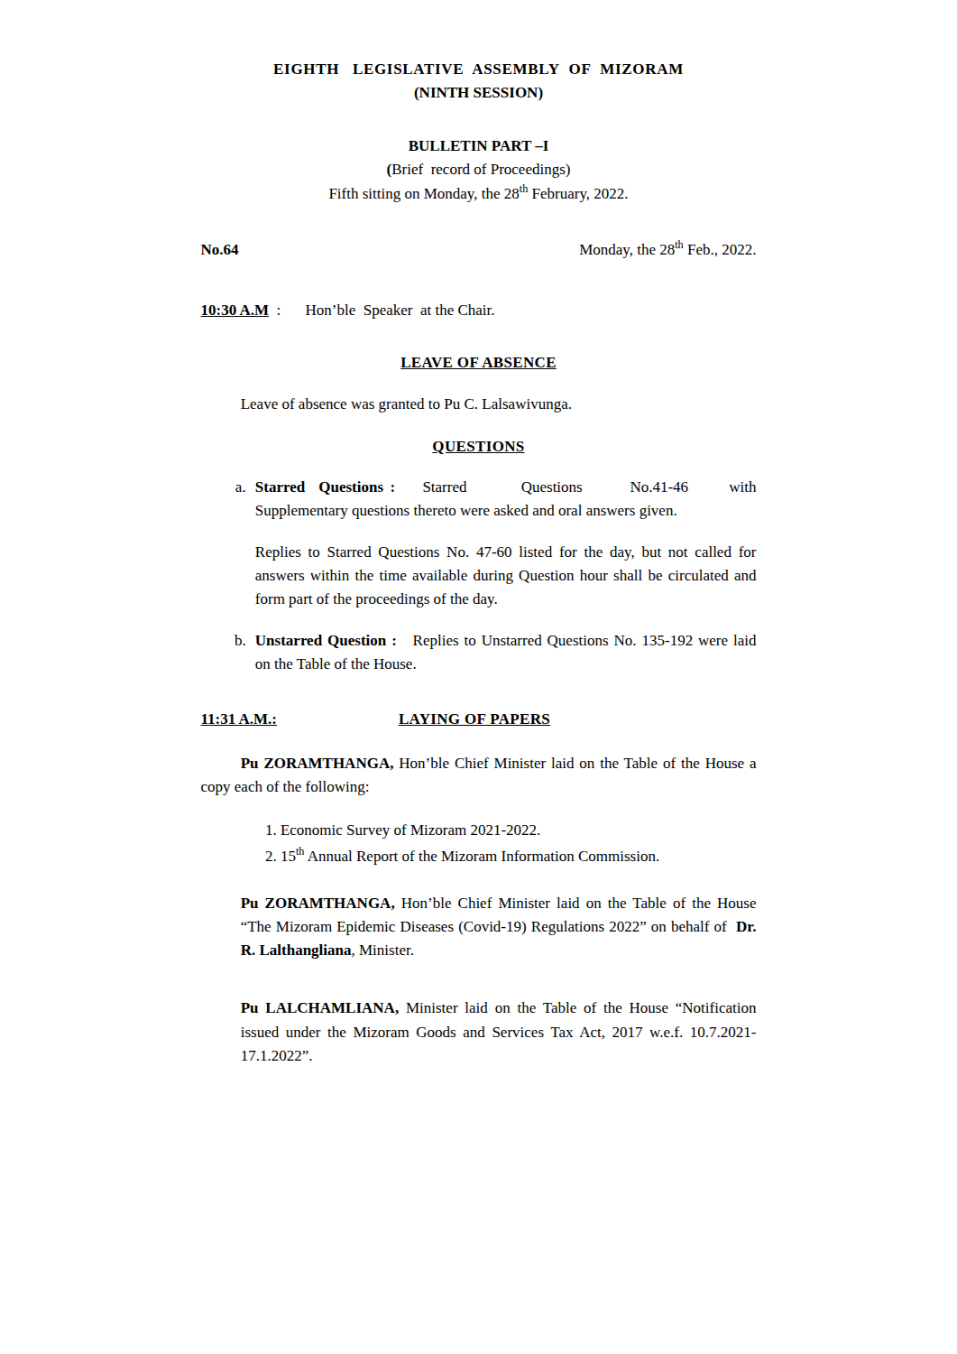EIGHTH LEGISLATIVE ASSEMBLY OF MIZORAM
(NINTH SESSION)
BULLETIN PART –I
(Brief record of Proceedings)
Fifth sitting on Monday, the 28th February, 2022.
No.64 Monday, the 28th Feb., 2022.
10:30 A.M: Hon’ble Speaker at the Chair.
LEAVE OF ABSENCE
Leave of absence was granted to Pu C. Lalsawivunga.
QUESTIONS
Starred Questions : Starred Questions No.41-46 with Supplementary questions thereto were asked and oral answers given.
Replies to Starred Questions No. 47-60 listed for the day, but not called for answers within the time available during Question hour shall be circulated and form part of the proceedings of the day.
Unstarred Question : Replies to Unstarred Questions No. 135-192 were laid on the Table of the House.
11:31 A.M.: LAYING OF PAPERS
Pu ZORAMTHANGA, Hon’ble Chief Minister laid on the Table of the House a copy each of the following:
Economic Survey of Mizoram 2021-2022.
15th Annual Report of the Mizoram Information Commission.
Pu ZORAMTHANGA, Hon’ble Chief Minister laid on the Table of the House “The Mizoram Epidemic Diseases (Covid-19) Regulations 2022” on behalf of Dr. R. Lalthangliana, Minister.
Pu LALCHAMLIANA, Minister laid on the Table of the House “Notification issued under the Mizoram Goods and Services Tax Act, 2017 w.e.f. 10.7.2021- 17.1.2022”.